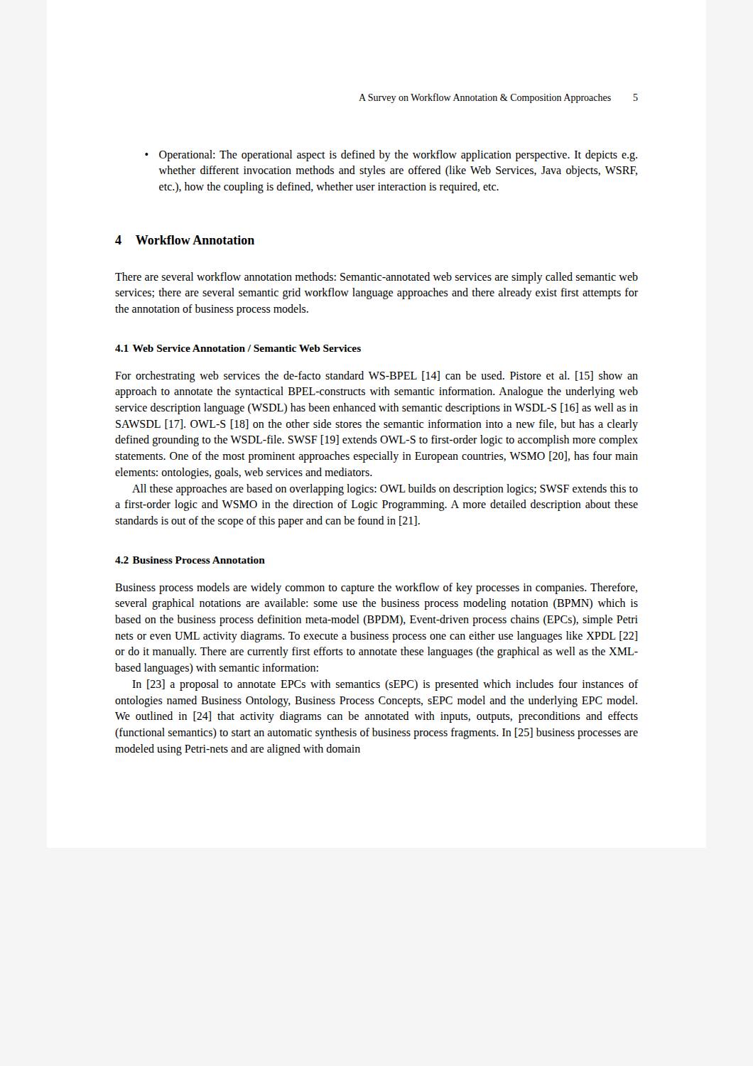A Survey on Workflow Annotation & Composition Approaches 5
Operational: The operational aspect is defined by the workflow application perspective. It depicts e.g. whether different invocation methods and styles are offered (like Web Services, Java objects, WSRF, etc.), how the coupling is defined, whether user interaction is required, etc.
4 Workflow Annotation
There are several workflow annotation methods: Semantic-annotated web services are simply called semantic web services; there are several semantic grid workflow language approaches and there already exist first attempts for the annotation of business process models.
4.1 Web Service Annotation / Semantic Web Services
For orchestrating web services the de-facto standard WS-BPEL [14] can be used. Pistore et al. [15] show an approach to annotate the syntactical BPEL-constructs with semantic information. Analogue the underlying web service description language (WSDL) has been enhanced with semantic descriptions in WSDL-S [16] as well as in SAWSDL [17]. OWL-S [18] on the other side stores the semantic information into a new file, but has a clearly defined grounding to the WSDL-file. SWSF [19] extends OWL-S to first-order logic to accomplish more complex statements. One of the most prominent approaches especially in European countries, WSMO [20], has four main elements: ontologies, goals, web services and mediators.
All these approaches are based on overlapping logics: OWL builds on description logics; SWSF extends this to a first-order logic and WSMO in the direction of Logic Programming. A more detailed description about these standards is out of the scope of this paper and can be found in [21].
4.2 Business Process Annotation
Business process models are widely common to capture the workflow of key processes in companies. Therefore, several graphical notations are available: some use the business process modeling notation (BPMN) which is based on the business process definition meta-model (BPDM), Event-driven process chains (EPCs), simple Petri nets or even UML activity diagrams. To execute a business process one can either use languages like XPDL [22] or do it manually. There are currently first efforts to annotate these languages (the graphical as well as the XML-based languages) with semantic information:
In [23] a proposal to annotate EPCs with semantics (sEPC) is presented which includes four instances of ontologies named Business Ontology, Business Process Concepts, sEPC model and the underlying EPC model. We outlined in [24] that activity diagrams can be annotated with inputs, outputs, preconditions and effects (functional semantics) to start an automatic synthesis of business process fragments. In [25] business processes are modeled using Petri-nets and are aligned with domain